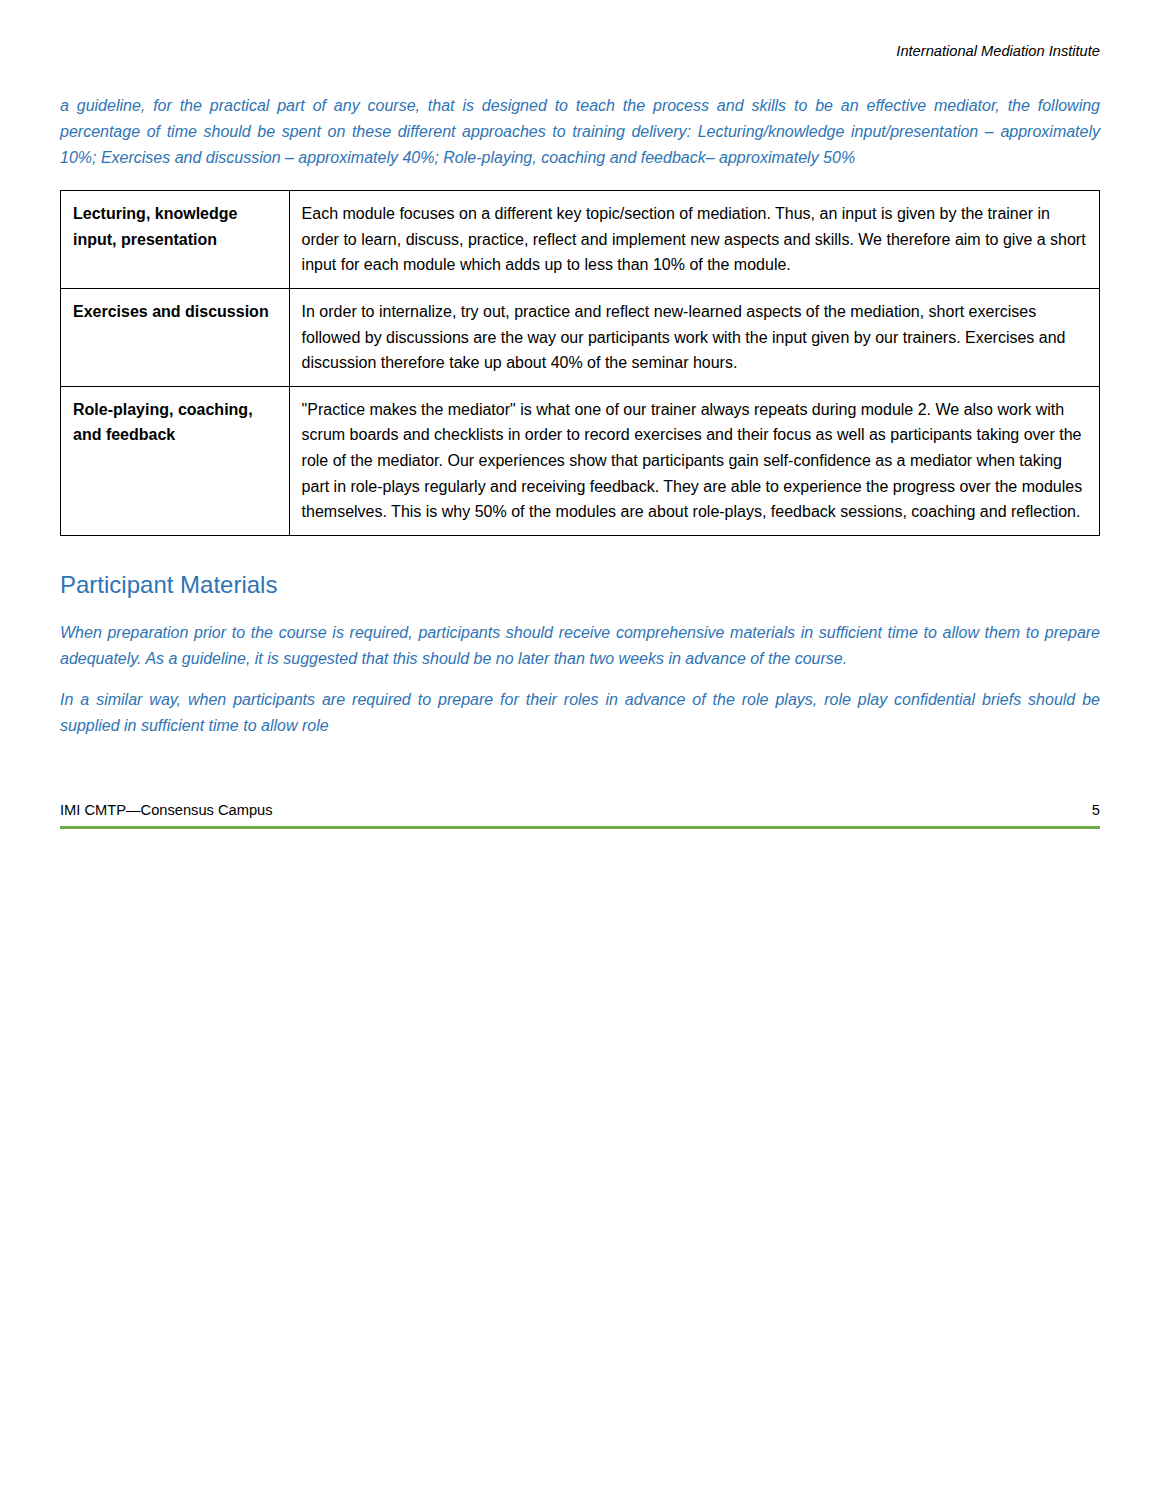International Mediation Institute
a guideline, for the practical part of any course, that is designed to teach the process and skills to be an effective mediator, the following percentage of time should be spent on these different approaches to training delivery: Lecturing/knowledge input/presentation – approximately 10%; Exercises and discussion – approximately 40%; Role-playing, coaching and feedback– approximately 50%
| Lecturing, knowledge input, presentation | Each module focuses on a different key topic/section of mediation. Thus, an input is given by the trainer in order to learn, discuss, practice, reflect and implement new aspects and skills. We therefore aim to give a short input for each module which adds up to less than 10% of the module. |
| Exercises and discussion | In order to internalize, try out, practice and reflect new-learned aspects of the mediation, short exercises followed by discussions are the way our participants work with the input given by our trainers. Exercises and discussion therefore take up about 40% of the seminar hours. |
| Role-playing, coaching, and feedback | "Practice makes the mediator" is what one of our trainer always repeats during module 2. We also work with scrum boards and checklists in order to record exercises and their focus as well as participants taking over the role of the mediator. Our experiences show that participants gain self-confidence as a mediator when taking part in role-plays regularly and receiving feedback. They are able to experience the progress over the modules themselves. This is why 50% of the modules are about role-plays, feedback sessions, coaching and reflection. |
Participant Materials
When preparation prior to the course is required, participants should receive comprehensive materials in sufficient time to allow them to prepare adequately. As a guideline, it is suggested that this should be no later than two weeks in advance of the course.
In a similar way, when participants are required to prepare for their roles in advance of the role plays, role play confidential briefs should be supplied in sufficient time to allow role
IMI CMTP—Consensus Campus 5